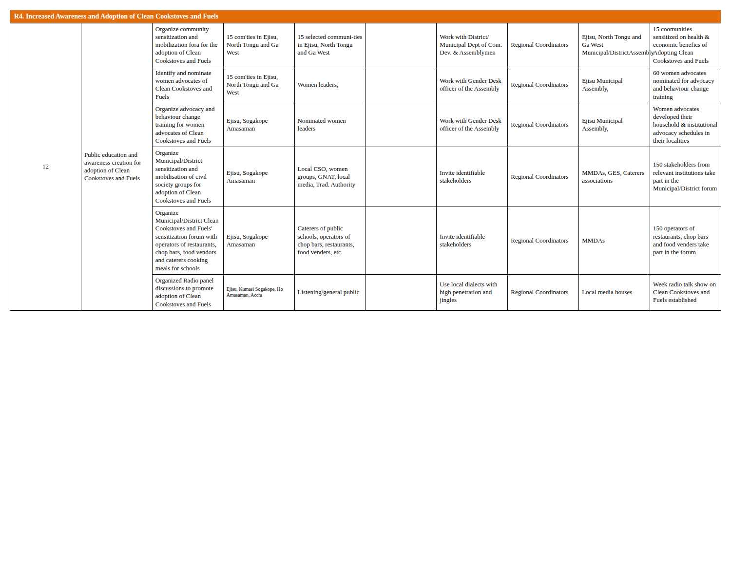| R4. Increased Awareness and Adoption of Clean Cookstoves and Fuels |
| 12 | Public education and awareness creation for adoption of Clean Cookstoves and Fuels | Organize community sensitization and mobilization fora for the adoption of Clean Cookstoves and Fuels | 15 com'ties in Ejisu, North Tongu and Ga West | 15 selected communi-ties in Ejisu, North Tongu and Ga West | | Work with District/ Municipal Dept of Com. Dev. & Assemblymen | Regional Coordinators | Ejisu, North Tongu and Ga West Municipal/DistrictAssembly | 15 coomunities sensitized on health & economic benefics of Adopting Clean Cookstoves and Fuels |
| Identify and nominate women advocates of Clean Cookstoves and Fuels | 15 com'ties in Ejisu, North Tongu and Ga West | Women leaders, | | Work with Gender Desk officer of the Assembly | Regional Coordinators | Ejisu Municipal Assembly, | 60 women advocates nominated for advocacy and behaviour change training |
| Organize advocacy and behaviour change training for women advocates of Clean Cookstoves and Fuels | Ejisu, Sogakope Amasaman | Nominated women leaders | | Work with Gender Desk officer of the Assembly | Regional Coordinators | Ejisu Municipal Assembly, | Women advocates developed their household & institutional advocacy schedules in their localities |
| Organize Municipal/District sensitization and mobilisation of civil society groups for adoption of Clean Cookstoves and Fuels | Ejisu, Sogakope Amasaman | Local CSO, women groups, GNAT, local media, Trad. Authority | | Invite identifiable stakeholders | Regional Coordinators | MMDAs, GES, Caterers associations | 150 stakeholders from relevant institutions take part in the Municipal/District forum |
| Organize Municipal/District Clean Cookstoves and Fuels' sensitization forum with operators of restaurants, chop bars, food vendors and caterers cooking meals for schools | Ejisu, Sogakope Amasaman | Caterers of public schools, operators of chop bars, restaurants, food venders, etc. | | Invite identifiable stakeholders | Regional Coordinators | MMDAs | 150 operators of restaurants, chop bars and food venders take part in the forum |
| Organized Radio panel discussions to promote adoption of Clean Cookstoves and Fuels | Ejisu, Kumasi Sogakope, Ho Amasaman, Accra | Listening/general public | | Use local dialects with high penetration and jingles | Regional Coordinators | Local media houses | Week radio talk show on Clean Cookstoves and Fuels established |